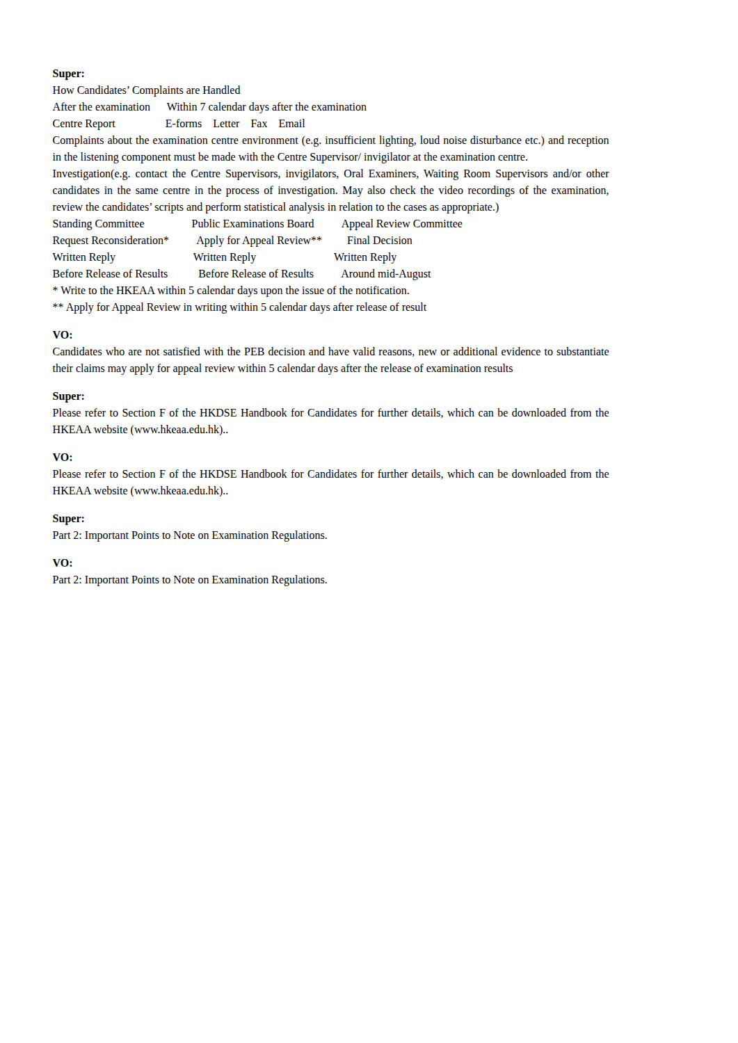Super:
How Candidates’ Complaints are Handled
After the examination Within 7 calendar days after the examination
Centre Report E-forms Letter Fax Email
Complaints about the examination centre environment (e.g. insufficient lighting, loud noise disturbance etc.) and reception in the listening component must be made with the Centre Supervisor/ invigilator at the examination centre.
Investigation(e.g. contact the Centre Supervisors, invigilators, Oral Examiners, Waiting Room Supervisors and/or other candidates in the same centre in the process of investigation. May also check the video recordings of the examination, review the candidates’ scripts and perform statistical analysis in relation to the cases as appropriate.)
Standing Committee Public Examinations Board Appeal Review Committee
Request Reconsideration* Apply for Appeal Review** Final Decision
Written Reply Written Reply Written Reply
Before Release of Results Before Release of Results Around mid-August
* Write to the HKEAA within 5 calendar days upon the issue of the notification.
** Apply for Appeal Review in writing within 5 calendar days after release of result
VO:
Candidates who are not satisfied with the PEB decision and have valid reasons, new or additional evidence to substantiate their claims may apply for appeal review within 5 calendar days after the release of examination results
Super:
Please refer to Section F of the HKDSE Handbook for Candidates for further details, which can be downloaded from the HKEAA website (www.hkeaa.edu.hk)..
VO:
Please refer to Section F of the HKDSE Handbook for Candidates for further details, which can be downloaded from the HKEAA website (www.hkeaa.edu.hk)..
Super:
Part 2: Important Points to Note on Examination Regulations.
VO:
Part 2: Important Points to Note on Examination Regulations.